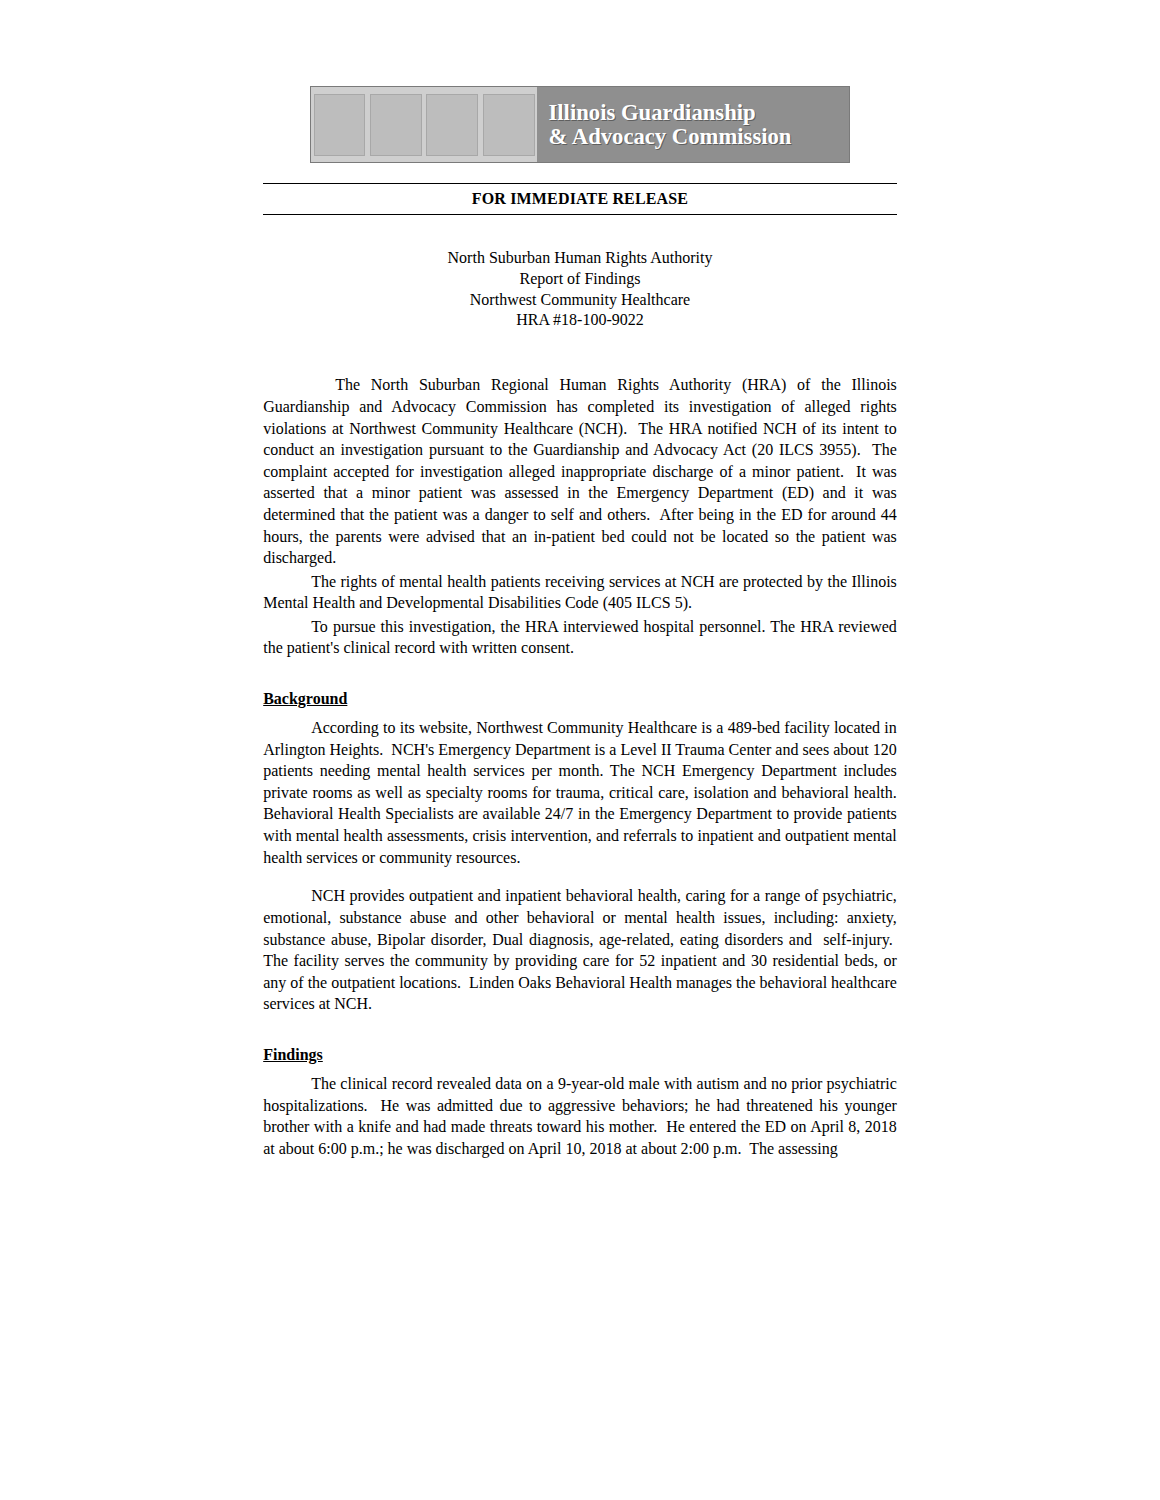Illinois Guardianship
& Advocacy Commission
FOR IMMEDIATE RELEASE
North Suburban Human Rights Authority
Report of Findings
Northwest Community Healthcare
HRA #18-100-9022
The North Suburban Regional Human Rights Authority (HRA) of the Illinois Guardianship and Advocacy Commission has completed its investigation of alleged rights violations at Northwest Community Healthcare (NCH). The HRA notified NCH of its intent to conduct an investigation pursuant to the Guardianship and Advocacy Act (20 ILCS 3955). The complaint accepted for investigation alleged inappropriate discharge of a minor patient. It was asserted that a minor patient was assessed in the Emergency Department (ED) and it was determined that the patient was a danger to self and others. After being in the ED for around 44 hours, the parents were advised that an in-patient bed could not be located so the patient was discharged.
The rights of mental health patients receiving services at NCH are protected by the Illinois Mental Health and Developmental Disabilities Code (405 ILCS 5).
To pursue this investigation, the HRA interviewed hospital personnel. The HRA reviewed the patient's clinical record with written consent.
Background
According to its website, Northwest Community Healthcare is a 489-bed facility located in Arlington Heights. NCH's Emergency Department is a Level II Trauma Center and sees about 120 patients needing mental health services per month. The NCH Emergency Department includes private rooms as well as specialty rooms for trauma, critical care, isolation and behavioral health. Behavioral Health Specialists are available 24/7 in the Emergency Department to provide patients with mental health assessments, crisis intervention, and referrals to inpatient and outpatient mental health services or community resources.
NCH provides outpatient and inpatient behavioral health, caring for a range of psychiatric, emotional, substance abuse and other behavioral or mental health issues, including: anxiety, substance abuse, Bipolar disorder, Dual diagnosis, age-related, eating disorders and self-injury. The facility serves the community by providing care for 52 inpatient and 30 residential beds, or any of the outpatient locations. Linden Oaks Behavioral Health manages the behavioral healthcare services at NCH.
Findings
The clinical record revealed data on a 9-year-old male with autism and no prior psychiatric hospitalizations. He was admitted due to aggressive behaviors; he had threatened his younger brother with a knife and had made threats toward his mother. He entered the ED on April 8, 2018 at about 6:00 p.m.; he was discharged on April 10, 2018 at about 2:00 p.m. The assessing